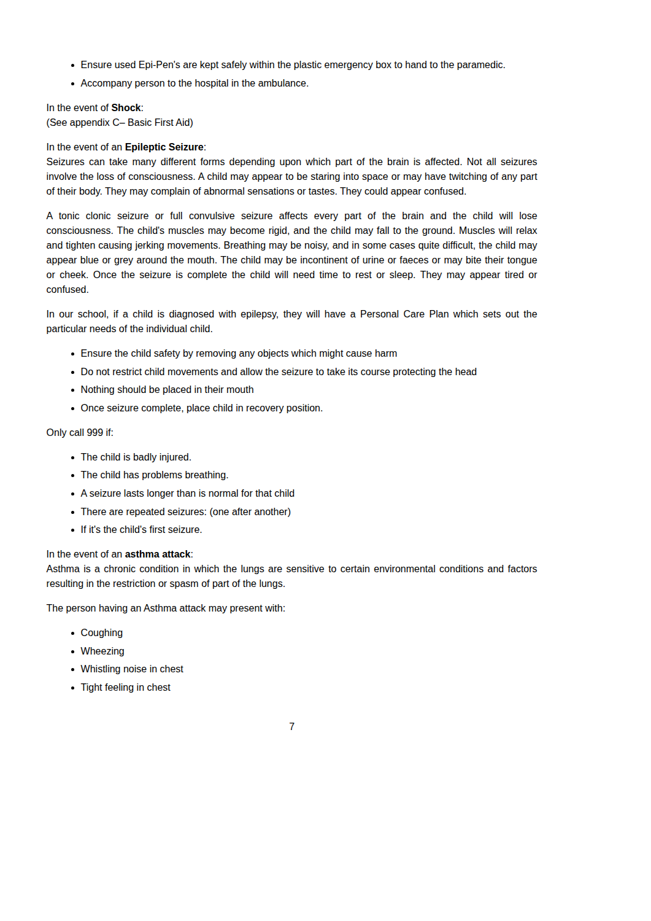Ensure used Epi-Pen's are kept safely within the plastic emergency box to hand to the paramedic.
Accompany person to the hospital in the ambulance.
In the event of Shock:
(See appendix C– Basic First Aid)
In the event of an Epileptic Seizure:
Seizures can take many different forms depending upon which part of the brain is affected. Not all seizures involve the loss of consciousness. A child may appear to be staring into space or may have twitching of any part of their body. They may complain of abnormal sensations or tastes. They could appear confused.
A tonic clonic seizure or full convulsive seizure affects every part of the brain and the child will lose consciousness. The child's muscles may become rigid, and the child may fall to the ground. Muscles will relax and tighten causing jerking movements. Breathing may be noisy, and in some cases quite difficult, the child may appear blue or grey around the mouth. The child may be incontinent of urine or faeces or may bite their tongue or cheek. Once the seizure is complete the child will need time to rest or sleep. They may appear tired or confused.
In our school, if a child is diagnosed with epilepsy, they will have a Personal Care Plan which sets out the particular needs of the individual child.
Ensure the child safety by removing any objects which might cause harm
Do not restrict child movements and allow the seizure to take its course protecting the head
Nothing should be placed in their mouth
Once seizure complete, place child in recovery position.
Only call 999 if:
The child is badly injured.
The child has problems breathing.
A seizure lasts longer than is normal for that child
There are repeated seizures: (one after another)
If it's the child's first seizure.
In the event of an asthma attack:
Asthma is a chronic condition in which the lungs are sensitive to certain environmental conditions and factors resulting in the restriction or spasm of part of the lungs.
The person having an Asthma attack may present with:
Coughing
Wheezing
Whistling noise in chest
Tight feeling in chest
7